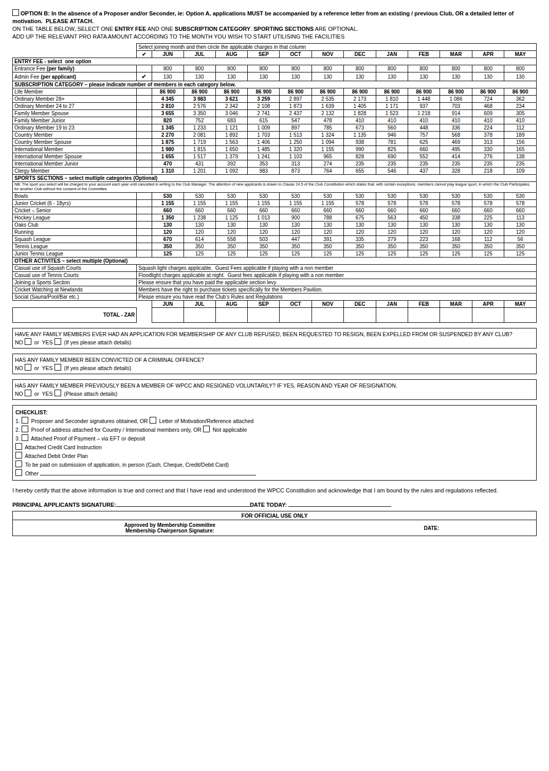OPTION B: In the absence of a Proposer and/or Seconder, ie: Option A, applications MUST be accompanied by a reference letter from an existing / previous Club, OR a detailed letter of motivation. PLEASE ATTACH.
ON THE TABLE BELOW, SELECT ONE ENTRY FEE AND ONE SUBSCRIPTION CATEGORY. SPORTING SECTIONS ARE OPTIONAL.
ADD UP THE RELEVANT PRO RATA AMOUNT ACCORDING TO THE MONTH YOU WISH TO START UTILISING THE FACILITIES
| | Select joining month and then circle the applicable charges in that column |
| | ✔ | JUN | JUL | AUG | SEP | OCT | NOV | DEC | JAN | FEB | MAR | APR | MAY |
| ENTRY FEE - select one option |
| Entrance Fee (per family) | | 800 | 800 | 800 | 800 | 800 | 800 | 800 | 800 | 800 | 800 | 800 | 800 |
| Admin Fee (per applicant) | ✔ | 130 | 130 | 130 | 130 | 130 | 130 | 130 | 130 | 130 | 130 | 130 | 130 |
| SUBSCRIPTION CATEGORY – please indicate number of members in each category below. |
| Life Member | | 86 900 | 86 900 | 86 900 | 86 900 | 86 900 | 86 900 | 86 900 | 86 900 | 86 900 | 86 900 | 86 900 | 86 900 |
| Ordinary Member 28+ | | 4 345 | 3 983 | 3 621 | 3 259 | 2 897 | 2 535 | 2 173 | 1 810 | 1 448 | 1 086 | 724 | 362 |
| Ordinary Member 24 to 27 | | 2 810 | 2 576 | 2 342 | 2 108 | 1 873 | 1 639 | 1 405 | 1 171 | 937 | 703 | 468 | 234 |
| Family Member Spouse | | 3 655 | 3 350 | 3 046 | 2 741 | 2 437 | 2 132 | 1 828 | 1 523 | 1 218 | 914 | 609 | 305 |
| Family Member Junior | | 820 | 752 | 683 | 615 | 547 | 478 | 410 | 410 | 410 | 410 | 410 | 410 |
| Ordinary Member 19 to 23 | | 1 345 | 1 233 | 1 121 | 1 009 | 897 | 785 | 673 | 560 | 448 | 336 | 224 | 112 |
| Country Member | | 2 270 | 2 081 | 1 892 | 1 703 | 1 513 | 1 324 | 1 135 | 946 | 757 | 568 | 378 | 189 |
| Country Member Spouse | | 1 875 | 1 719 | 1 563 | 1 406 | 1 250 | 1 094 | 938 | 781 | 625 | 469 | 313 | 156 |
| International Member | | 1 980 | 1 815 | 1 650 | 1 485 | 1 320 | 1 155 | 990 | 825 | 660 | 495 | 330 | 165 |
| International Member Spouse | | 1 655 | 1 517 | 1 379 | 1 241 | 1 103 | 965 | 828 | 690 | 552 | 414 | 276 | 138 |
| International Member Junior | | 470 | 431 | 392 | 353 | 313 | 274 | 235 | 235 | 235 | 235 | 235 | 235 |
| Clergy Member | | 1 310 | 1 201 | 1 092 | 983 | 873 | 764 | 655 | 546 | 437 | 328 | 218 | 109 |
| SPORTS SECTIONS – select multiple categories (Optional) |
| NB: The sport you select will be charged to your account each year until cancelled in writing to the Club Manager. The attention of new applicants is drawn to Clause 24.5 of the Club Constitution which states that, with certain exceptions, members cannot play league sport, in which the Club Participates, for another Club without the consent of the Committee. |
| Bowls | | 530 | 530 | 530 | 530 | 530 | 530 | 530 | 530 | 530 | 530 | 530 | 530 |
| Junior Cricket (6 - 18yrs) | | 1 155 | 1 155 | 1 155 | 1 155 | 1 155 | 1 155 | 578 | 578 | 578 | 578 | 578 | 578 |
| Cricket – Senior | | 660 | 660 | 660 | 660 | 660 | 660 | 660 | 660 | 660 | 660 | 660 | 660 |
| Hockey League | | 1 350 | 1 238 | 1 125 | 1 013 | 900 | 788 | 675 | 563 | 450 | 338 | 225 | 113 |
| Oaks Club | | 130 | 130 | 130 | 130 | 130 | 130 | 130 | 130 | 130 | 130 | 130 | 130 |
| Running | | 120 | 120 | 120 | 120 | 120 | 120 | 120 | 120 | 120 | 120 | 120 | 120 |
| Squash League | | 670 | 614 | 558 | 503 | 447 | 391 | 335 | 279 | 223 | 168 | 112 | 56 |
| Tennis League | | 350 | 350 | 350 | 350 | 350 | 350 | 350 | 350 | 350 | 350 | 350 | 350 |
| Junior Tennis League | | 125 | 125 | 125 | 125 | 125 | 125 | 125 | 125 | 125 | 125 | 125 | 125 |
| OTHER ACTIVITES – select multiple (Optional) |
| Casual use of Squash Courts | Squash light charges applicable. Guest Fees applicable if playing with a non member |
| Casual use of Tennis Courts | Floodlight charges applicable at night. Guest fees applicable if playing with a non member |
| Joining a Sports Section | Please ensure that you have paid the applicable section levy |
| Cricket Watching at Newlands | Members have the right to purchase tickets specifically for the Members Pavilion. |
| Social (Sauna/Pool/Bar etc.) | Please ensure you have read the Club’s Rules and Regulations |
| | | JUN | JUL | AUG | SEP | OCT | NOV | DEC | JAN | FEB | MAR | APR | MAY |
| TOTAL - ZAR | | | | | | | | | | | | | |
HAVE ANY FAMILY MEMBERS EVER HAD AN APPLICATION FOR MEMBERSHIP OF ANY CLUB REFUSED, BEEN REQUESTED TO RESIGN, BEEN EXPELLED FROM OR SUSPENDED BY ANY CLUB?
NO or YES (If yes please attach details)
HAS ANY FAMILY MEMBER BEEN CONVICTED OF A CRIMINAL OFFENCE?
NO or YES (If yes please attach details)
HAS ANY FAMILY MEMBER PREVIOUSLY BEEN A MEMBER OF WPCC AND RESIGNED VOLUNTARILY? IF YES, REASON AND YEAR OF RESIGNATION.
NO or YES (Please attach details)
CHECKLIST:
1. Proposer and Seconder signatures obtained, OR Letter of Motivation/Reference attached
2. Proof of address attached for Country / International members only, OR Not applicable
3. Attached Proof of Payment – via EFT or deposit
Attached Credit Card Instruction
Attached Debit Order Plan
To be paid on submission of application, in person (Cash, Cheque, Credit/Debit Card)
Other
I hereby certify that the above information is true and correct and that I have read and understood the WPCC Constitution and acknowledge that I am bound by the rules and regulations reflected.
PRINCIPAL APPLICANTS SIGNATURE: DATE TODAY:
FOR OFFICIAL USE ONLY
| Approved by Membership Committee Membership Chairperson Signature: | DATE: |